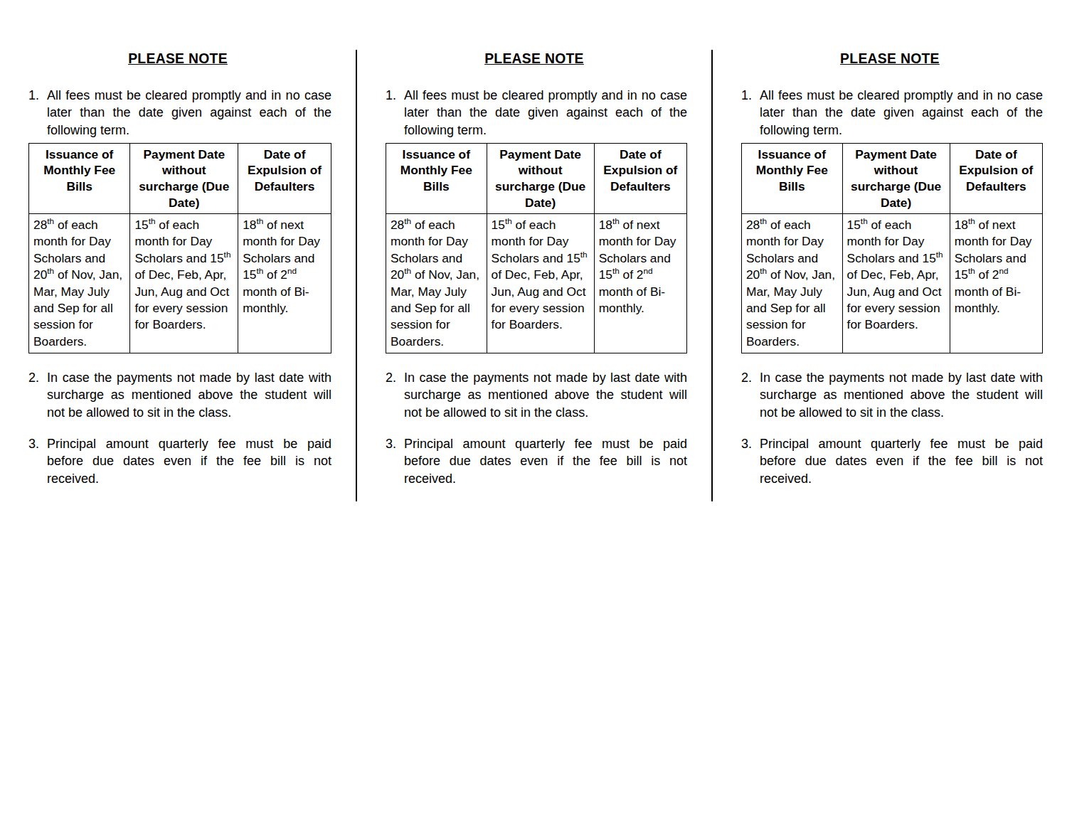PLEASE NOTE
All fees must be cleared promptly and in no case later than the date given against each of the following term.
| Issuance of Monthly Fee Bills | Payment Date without surcharge (Due Date) | Date of Expulsion of Defaulters |
| --- | --- | --- |
| 28 th of each month for Day Scholars and 20 th of Nov, Jan, Mar, May July and Sep for all session for Boarders. | 15 th of each month for Day Scholars and 15 th of Dec, Feb, Apr, Jun, Aug and Oct for every session for Boarders. | 18 th of next month for Day Scholars and 15 th of 2 nd month of Bi-monthly. |
In case the payments not made by last date with surcharge as mentioned above the student will not be allowed to sit in the class.
Principal amount quarterly fee must be paid before due dates even if the fee bill is not received.
PLEASE NOTE
All fees must be cleared promptly and in no case later than the date given against each of the following term.
| Issuance of Monthly Fee Bills | Payment Date without surcharge (Due Date) | Date of Expulsion of Defaulters |
| --- | --- | --- |
| 28 th of each month for Day Scholars and 20 th of Nov, Jan, Mar, May July and Sep for all session for Boarders. | 15 th of each month for Day Scholars and 15 th of Dec, Feb, Apr, Jun, Aug and Oct for every session for Boarders. | 18 th of next month for Day Scholars and 15 th of 2 nd month of Bi-monthly. |
In case the payments not made by last date with surcharge as mentioned above the student will not be allowed to sit in the class.
Principal amount quarterly fee must be paid before due dates even if the fee bill is not received.
PLEASE NOTE
All fees must be cleared promptly and in no case later than the date given against each of the following term.
| Issuance of Monthly Fee Bills | Payment Date without surcharge (Due Date) | Date of Expulsion of Defaulters |
| --- | --- | --- |
| 28 th of each month for Day Scholars and 20 th of Nov, Jan, Mar, May July and Sep for all session for Boarders. | 15 th of each month for Day Scholars and 15 th of Dec, Feb, Apr, Jun, Aug and Oct for every session for Boarders. | 18 th of next month for Day Scholars and 15 th of 2 nd month of Bi-monthly. |
In case the payments not made by last date with surcharge as mentioned above the student will not be allowed to sit in the class.
Principal amount quarterly fee must be paid before due dates even if the fee bill is not received.